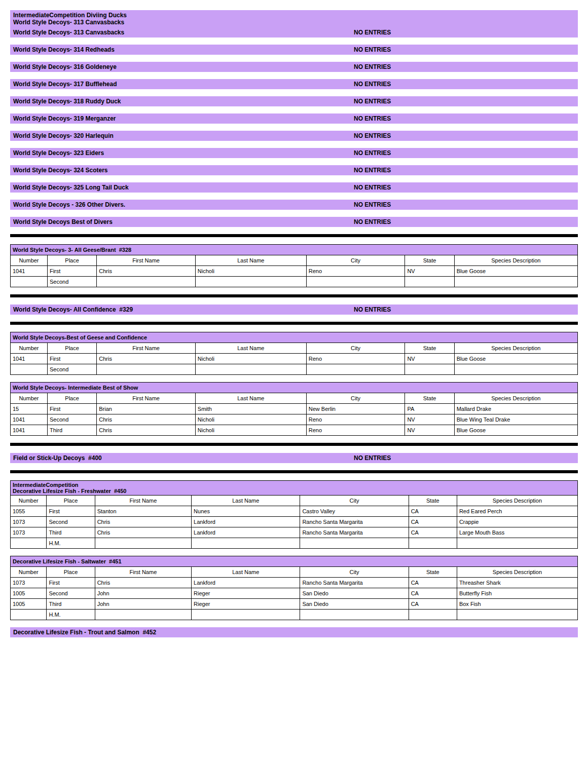| IntermediateCompetition Diviing Ducks World Style Decoys- 313 Canvasbacks |
| World Style Decoys- 313 Canvasbacks | NO ENTRIES |
| World Style Decoys- 314 Redheads | NO ENTRIES |
| World Style Decoys- 316 Goldeneye | NO ENTRIES |
| World Style Decoys- 317 Bufflehead | NO ENTRIES |
| World Style Decoys- 318 Ruddy Duck | NO ENTRIES |
| World Style Decoys- 319 Merganzer | NO ENTRIES |
| World Style Decoys- 320 Harlequin | NO ENTRIES |
| World Style Decoys- 323 Eiders | NO ENTRIES |
| World Style Decoys- 324 Scoters | NO ENTRIES |
| World Style Decoys- 325 Long Tail Duck | NO ENTRIES |
| World Style Decoys - 326 Other Divers. | NO ENTRIES |
| World Style Decoys Best of Divers | NO ENTRIES |
| World Style Decoys- 3- All Geese/Brant #328 |
| Number | Place | First Name | Last Name | City | State | Species Description |
| 1041 | First | Chris | Nicholi | Reno | NV | Blue Goose |
| | Second | | | | | |
| World Style Decoys- All Confidence #329 | NO ENTRIES |
| World Style Decoys-Best of Geese and Confidence |
| Number | Place | First Name | Last Name | City | State | Species Description |
| 1041 | First | Chris | Nicholi | Reno | NV | Blue Goose |
| | Second | | | | | |
| World Style Decoys- Intermediate Best of Show |
| Number | Place | First Name | Last Name | City | State | Species Description |
| 15 | First | Brian | Smith | New Berlin | PA | Mallard Drake |
| 1041 | Second | Chris | Nicholi | Reno | NV | Blue Wing Teal Drake |
| 1041 | Third | Chris | Nicholi | Reno | NV | Blue Goose |
| Field or Stick-Up Decoys #400 | NO ENTRIES |
| IntermediateCompetition Decorative Lifesize Fish - Freshwater #450 |
| Number | Place | First Name | Last Name | City | State | Species Description |
| 1055 | First | Stanton | Nunes | Castro Valley | CA | Red Eared Perch |
| 1073 | Second | Chris | Lankford | Rancho Santa Margarita | CA | Crappie |
| 1073 | Third | Chris | Lankford | Rancho Santa Margarita | CA | Large Mouth Bass |
| | H.M. | | | | | |
| Decorative Lifesize Fish - Saltwater #451 |
| Number | Place | First Name | Last Name | City | State | Species Description |
| 1073 | First | Chris | Lankford | Rancho Santa Margarita | CA | Threasher Shark |
| 1005 | Second | John | Rieger | San Diedo | CA | Butterfly Fish |
| 1005 | Third | John | Rieger | San Diedo | CA | Box Fish |
| | H.M. | | | | | |
| Decorative Lifesize Fish - Trout and Salmon #452 |